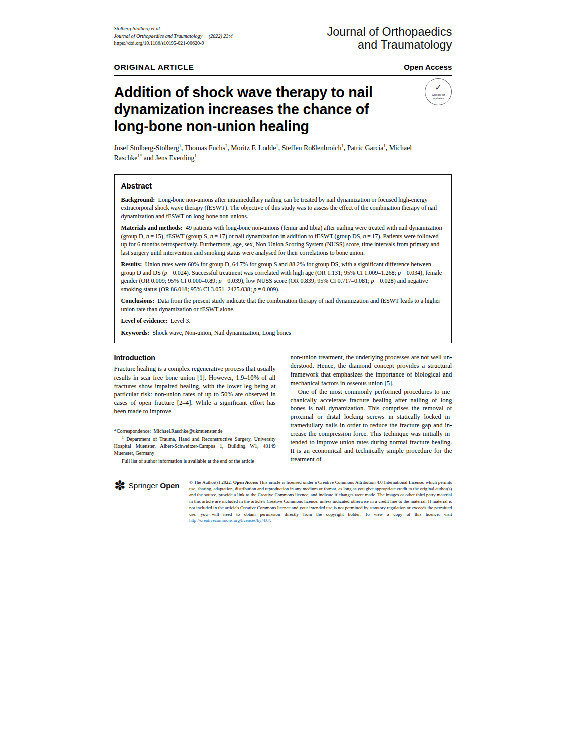Stolberg-Stolberg et al.
Journal of Orthopaedics and Traumatology (2022) 23:4
https://doi.org/10.1186/s10195-021-00620-9
Journal of Orthopaedics
and Traumatology
ORIGINAL ARTICLE
Open Access
✓
Check for
updates
Addition of shock wave therapy to nail dynamization increases the chance of long-bone non-union healing
Josef Stolberg-Stolberg1, Thomas Fuchs2, Moritz F. Lodde1, Steffen Roßlenbroich1, Patric Garcia1, Michael Raschke1* and Jens Everding1
Abstract
Background: Long-bone non-unions after intramedullary nailing can be treated by nail dynamization or focused high-energy extracorporal shock wave therapy (fESWT). The objective of this study was to assess the effect of the combination therapy of nail dynamization and fESWT on long-bone non-unions.
Materials and methods: 49 patients with long-bone non-unions (femur and tibia) after nailing were treated with nail dynamization (group D, n = 15), fESWT (group S, n = 17) or nail dynamization in addition to fESWT (group DS, n = 17). Patients were followed up for 6 months retrospectively. Furthermore, age, sex, Non-Union Scoring System (NUSS) score, time intervals from primary and last surgery until intervention and smoking status were analysed for their correlations to bone union.
Results: Union rates were 60% for group D, 64.7% for group S and 88.2% for group DS, with a significant difference between group D and DS (p = 0.024). Successful treatment was correlated with high age (OR 1.131; 95% CI 1.009–1.268; p = 0.034), female gender (OR 0.009; 95% CI 0.000–0.89; p = 0.039), low NUSS score (OR 0.839; 95% CI 0.717–0.081; p = 0.028) and negative smoking status (OR 86.018; 95% CI 3.051–2425.038; p = 0.009).
Conclusions: Data from the present study indicate that the combination therapy of nail dynamization and fESWT leads to a higher union rate than dynamization or fESWT alone.
Level of evidence: Level 3.
Keywords: Shock wave, Non-union, Nail dynamization, Long bones
Introduction
Fracture healing is a complex regenerative process that usually results in scar-free bone union [1]. However, 1.9–10% of all fractures show impaired healing, with the lower leg being at particular risk: non-union rates of up to 50% are observed in cases of open fracture [2–4]. While a significant effort has been made to improve
*Correspondence: Michael.Raschke@ukmuenster.de
1 Department of Trauma, Hand and Reconstructive Surgery, University Hospital Muenster, Albert-Schweitzer-Campus 1, Building W1, 48149 Muenster, Germany
Full list of author information is available at the end of the article
non-union treatment, the underlying processes are not well understood. Hence, the diamond concept provides a structural framework that emphasizes the importance of biological and mechanical factors in osseous union [5].
One of the most commonly performed procedures to mechanically accelerate fracture healing after nailing of long bones is nail dynamization. This comprises the removal of proximal or distal locking screws in statically locked intramedullary nails in order to reduce the fracture gap and increase the compression force. This technique was initially intended to improve union rates during normal fracture healing. It is an economical and technically simple procedure for the treatment of
✽ Springer Open
© The Author(s) 2022. Open Access This article is licensed under a Creative Commons Attribution 4.0 International License, which permits use, sharing, adaptation, distribution and reproduction in any medium or format, as long as you give appropriate credit to the original author(s) and the source, provide a link to the Creative Commons licence, and indicate if changes were made. The images or other third party material in this article are included in the article's Creative Commons licence, unless indicated otherwise in a credit line to the material. If material is not included in the article's Creative Commons licence and your intended use is not permitted by statutory regulation or exceeds the permitted use, you will need to obtain permission directly from the copyright holder. To view a copy of this licence, visit http://creativecommons.org/licenses/by/4.0/.